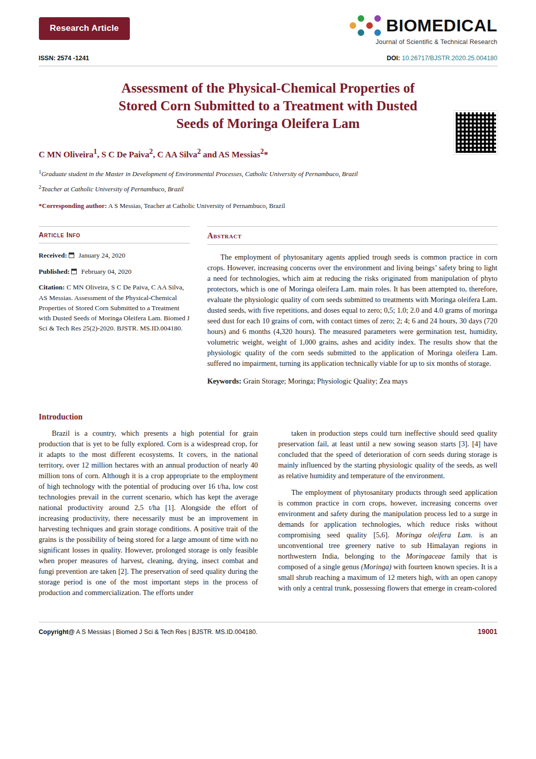Research Article
BIOMEDICAL
Journal of Scientific & Technical Research
ISSN: 2574 -1241
DOI: 10.26717/BJSTR.2020.25.004180
Assessment of the Physical-Chemical Properties of
Stored Corn Submitted to a Treatment with Dusted
Seeds of Moringa Oleifera Lam
C MN Oliveira1, S C De Paiva2, C AA Silva2 and AS Messias2*
1Graduate student in the Master in Development of Environmental Processes, Catholic University of Pernambuco, Brazil
2Teacher at Catholic University of Pernambuco, Brazil
*Corresponding author: A S Messias, Teacher at Catholic University of Pernambuco, Brazil
Article Info
Received: January 24, 2020
Published: February 04, 2020
Citation: C MN Oliveira, S C De Paiva, C AA Silva, AS Messias. Assessment of the Physical-Chemical Properties of Stored Corn Submitted to a Treatment with Dusted Seeds of Moringa Oleifera Lam. Biomed J Sci & Tech Res 25(2)-2020. BJSTR. MS.ID.004180.
Abstract
The employment of phytosanitary agents applied trough seeds is common practice in corn crops. However, increasing concerns over the environment and living beings’ safety bring to light a need for technologies, which aim at reducing the risks originated from manipulation of phyto protectors, which is one of Moringa oleifera Lam. main roles. It has been attempted to, therefore, evaluate the physiologic quality of corn seeds submitted to treatments with Moringa oleifera Lam. dusted seeds, with five repetitions, and doses equal to zero; 0,5; 1.0; 2.0 and 4.0 grams of moringa seed dust for each 10 grains of corn, with contact times of zero; 2; 4; 6 and 24 hours, 30 days (720 hours) and 6 months (4,320 hours). The measured parameters were germination test, humidity, volumetric weight, weight of 1,000 grains, ashes and acidity index. The results show that the physiologic quality of the corn seeds submitted to the application of Moringa oleifera Lam. suffered no impairment, turning its application technically viable for up to six months of storage.
Keywords: Grain Storage; Moringa; Physiologic Quality; Zea mays
Introduction
Brazil is a country, which presents a high potential for grain production that is yet to be fully explored. Corn is a widespread crop, for it adapts to the most different ecosystems. It covers, in the national territory, over 12 million hectares with an annual production of nearly 40 million tons of corn. Although it is a crop appropriate to the employment of high technology with the potential of producing over 16 t/ha, low cost technologies prevail in the current scenario, which has kept the average national productivity around 2,5 t/ha [1]. Alongside the effort of increasing productivity, there necessarily must be an improvement in harvesting techniques and grain storage conditions. A positive trait of the grains is the possibility of being stored for a large amount of time with no significant losses in quality. However, prolonged storage is only feasible when proper measures of harvest, cleaning, drying, insect combat and fungi prevention are taken [2]. The preservation of seed quality during the storage period is one of the most important steps in the process of production and commercialization. The efforts under
taken in production steps could turn ineffective should seed quality preservation fail, at least until a new sowing season starts [3]. [4] have concluded that the speed of deterioration of corn seeds during storage is mainly influenced by the starting physiologic quality of the seeds, as well as relative humidity and temperature of the environment.
The employment of phytosanitary products through seed application is common practice in corn crops, however, increasing concerns over environment and safety during the manipulation process led to a surge in demands for application technologies, which reduce risks without compromising seed quality [5,6]. Moringa oleifera Lam. is an unconventional tree greenery native to sub Himalayan regions in northwestern India, belonging to the Moringaceae family that is composed of a single genus (Moringa) with fourteen known species. It is a small shrub reaching a maximum of 12 meters high, with an open canopy with only a central trunk, possessing flowers that emerge in cream-colored
Copyright@ A S Messias | Biomed J Sci & Tech Res | BJSTR. MS.ID.004180.
19001